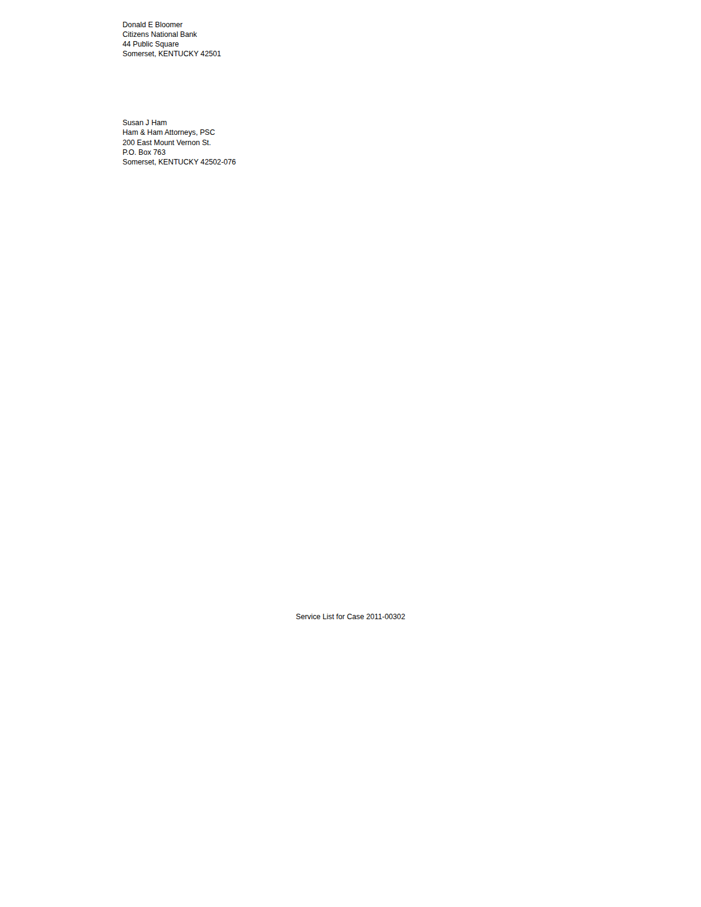Donald E Bloomer Citizens National Bank 44 Public Square Somerset, KENTUCKY 42501
Susan J Ham Ham & Ham Attorneys, PSC 200 East Mount Vernon St. P.O. Box 763 Somerset, KENTUCKY 42502-076
Service List for Case 2011-00302